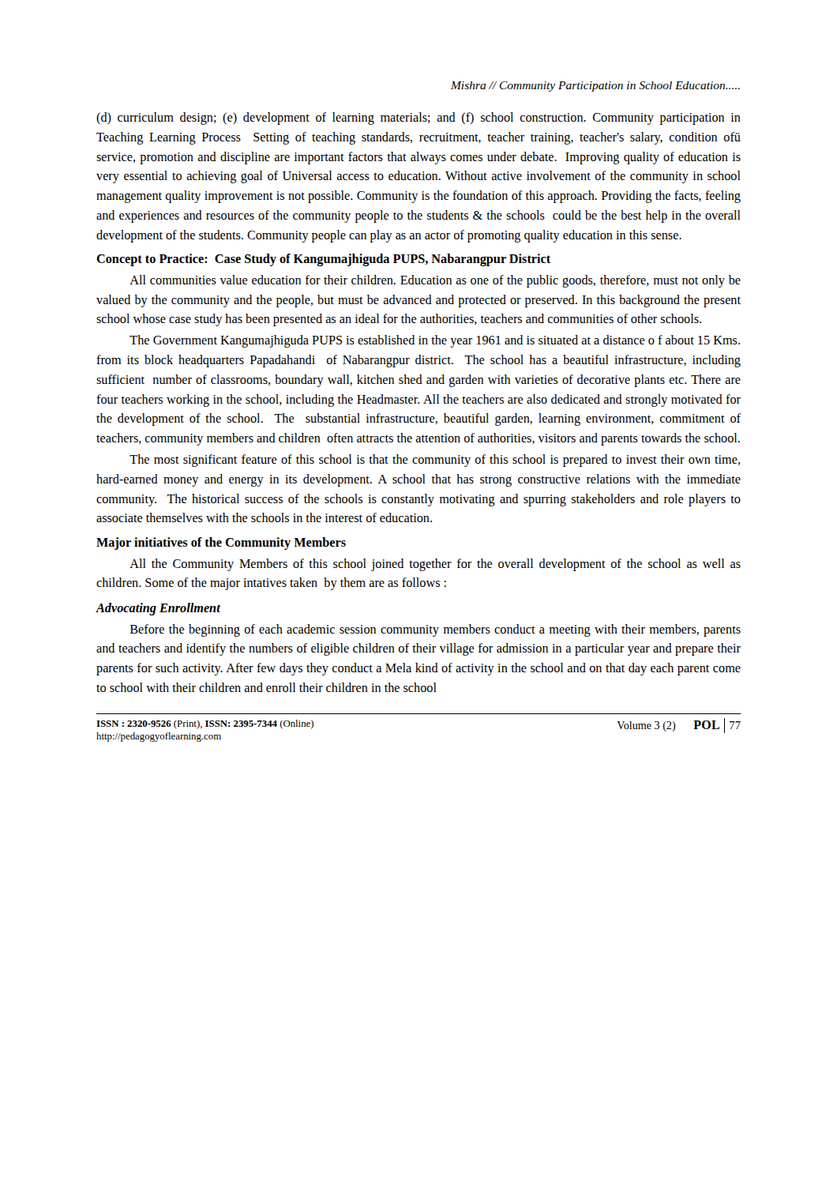Mishra // Community Participation in School Education.....
(d) curriculum design; (e) development of learning materials; and (f) school construction. Community participation in Teaching Learning Process Setting of teaching standards, recruitment, teacher training, teacher's salary, condition ofü service, promotion and discipline are important factors that always comes under debate. Improving quality of education is very essential to achieving goal of Universal access to education. Without active involvement of the community in school management quality improvement is not possible. Community is the foundation of this approach. Providing the facts, feeling and experiences and resources of the community people to the students & the schools could be the best help in the overall development of the students. Community people can play as an actor of promoting quality education in this sense.
Concept to Practice: Case Study of Kangumajhiguda PUPS, Nabarangpur District
All communities value education for their children. Education as one of the public goods, therefore, must not only be valued by the community and the people, but must be advanced and protected or preserved. In this background the present school whose case study has been presented as an ideal for the authorities, teachers and communities of other schools.
The Government Kangumajhiguda PUPS is established in the year 1961 and is situated at a distance o f about 15 Kms. from its block headquarters Papadahandi of Nabarangpur district. The school has a beautiful infrastructure, including sufficient number of classrooms, boundary wall, kitchen shed and garden with varieties of decorative plants etc. There are four teachers working in the school, including the Headmaster. All the teachers are also dedicated and strongly motivated for the development of the school. The substantial infrastructure, beautiful garden, learning environment, commitment of teachers, community members and children often attracts the attention of authorities, visitors and parents towards the school.
The most significant feature of this school is that the community of this school is prepared to invest their own time, hard-earned money and energy in its development. A school that has strong constructive relations with the immediate community. The historical success of the schools is constantly motivating and spurring stakeholders and role players to associate themselves with the schools in the interest of education.
Major initiatives of the Community Members
All the Community Members of this school joined together for the overall development of the school as well as children. Some of the major intatives taken by them are as follows :
Advocating Enrollment
Before the beginning of each academic session community members conduct a meeting with their members, parents and teachers and identify the numbers of eligible children of their village for admission in a particular year and prepare their parents for such activity. After few days they conduct a Mela kind of activity in the school and on that day each parent come to school with their children and enroll their children in the school
ISSN : 2320-9526 (Print), ISSN: 2395-7344 (Online)
http://pedagogyoflearning.com
Volume 3 (2) POL 77